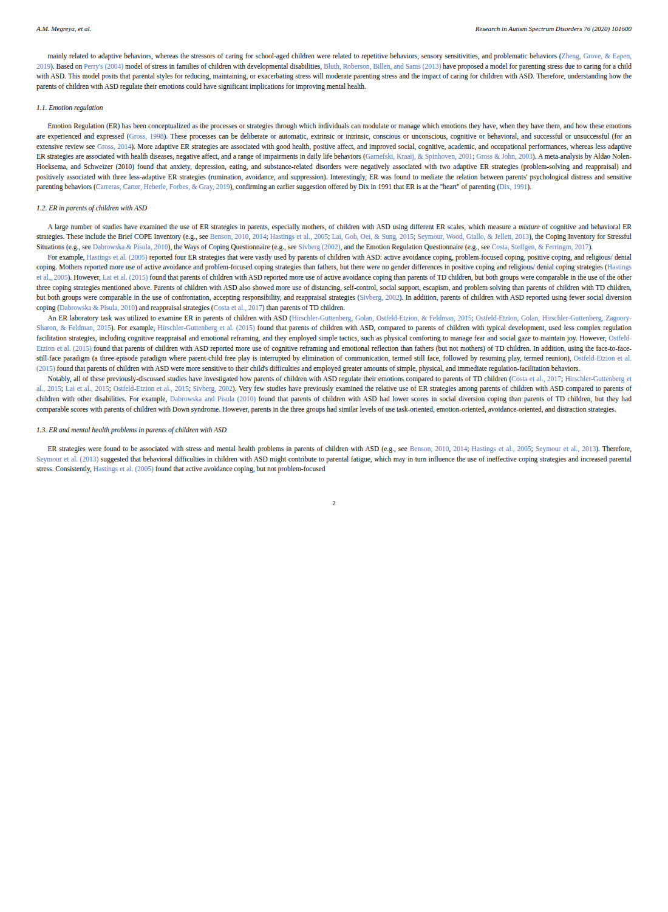A.M. Megreya, et al. Research in Autism Spectrum Disorders 76 (2020) 101600
mainly related to adaptive behaviors, whereas the stressors of caring for school-aged children were related to repetitive behaviors, sensory sensitivities, and problematic behaviors (Zheng, Grove, & Eapen, 2019). Based on Perry's (2004) model of stress in families of children with developmental disabilities, Bluth, Roberson, Billen, and Sams (2013) have proposed a model for parenting stress due to caring for a child with ASD. This model posits that parental styles for reducing, maintaining, or exacerbating stress will moderate parenting stress and the impact of caring for children with ASD. Therefore, understanding how the parents of children with ASD regulate their emotions could have significant implications for improving mental health.
1.1. Emotion regulation
Emotion Regulation (ER) has been conceptualized as the processes or strategies through which individuals can modulate or manage which emotions they have, when they have them, and how these emotions are experienced and expressed (Gross, 1998). These processes can be deliberate or automatic, extrinsic or intrinsic, conscious or unconscious, cognitive or behavioral, and successful or unsuccessful (for an extensive review see Gross, 2014). More adaptive ER strategies are associated with good health, positive affect, and improved social, cognitive, academic, and occupational performances, whereas less adaptive ER strategies are associated with health diseases, negative affect, and a range of impairments in daily life behaviors (Garnefski, Kraaij, & Spinhoven, 2001; Gross & John, 2003). A meta-analysis by Aldao Nolen-Hoeksema, and Schweizer (2010) found that anxiety, depression, eating, and substance-related disorders were negatively associated with two adaptive ER strategies (problem-solving and reappraisal) and positively associated with three less-adaptive ER strategies (rumination, avoidance, and suppression). Interestingly, ER was found to mediate the relation between parents' psychological distress and sensitive parenting behaviors (Carreras, Carter, Heberle, Forbes, & Gray, 2019), confirming an earlier suggestion offered by Dix in 1991 that ER is at the "heart" of parenting (Dix, 1991).
1.2. ER in parents of children with ASD
A large number of studies have examined the use of ER strategies in parents, especially mothers, of children with ASD using different ER scales, which measure a mixture of cognitive and behavioral ER strategies. These include the Brief COPE Inventory (e.g., see Benson, 2010, 2014; Hastings et al., 2005; Lai, Goh, Oei, & Sung, 2015; Seymour, Wood, Giallo, & Jellett, 2013), the Coping Inventory for Stressful Situations (e.g., see Dabrowska & Pisula, 2010), the Ways of Coping Questionnaire (e.g., see Sivberg (2002), and the Emotion Regulation Questionnaire (e.g., see Costa, Steffgen, & Ferringm, 2017).
For example, Hastings et al. (2005) reported four ER strategies that were vastly used by parents of children with ASD: active avoidance coping, problem-focused coping, positive coping, and religious/ denial coping. Mothers reported more use of active avoidance and problem-focused coping strategies than fathers, but there were no gender differences in positive coping and religious/ denial coping strategies (Hastings et al., 2005). However, Lai et al. (2015) found that parents of children with ASD reported more use of active avoidance coping than parents of TD children, but both groups were comparable in the use of the other three coping strategies mentioned above. Parents of children with ASD also showed more use of distancing, self-control, social support, escapism, and problem solving than parents of children with TD children, but both groups were comparable in the use of confrontation, accepting responsibility, and reappraisal strategies (Sivberg, 2002). In addition, parents of children with ASD reported using fewer social diversion coping (Dabrowska & Pisula, 2010) and reappraisal strategies (Costa et al., 2017) than parents of TD children.
An ER laboratory task was utilized to examine ER in parents of children with ASD (Hirschler-Guttenberg, Golan, Ostfeld-Etzion, & Feldman, 2015; Ostfeld-Etzion, Golan, Hirschler-Guttenberg, Zagoory-Sharon, & Feldman, 2015). For example, Hirschler-Guttenberg et al. (2015) found that parents of children with ASD, compared to parents of children with typical development, used less complex regulation facilitation strategies, including cognitive reappraisal and emotional reframing, and they employed simple tactics, such as physical comforting to manage fear and social gaze to maintain joy. However, Ostfeld-Etzion et al. (2015) found that parents of children with ASD reported more use of cognitive reframing and emotional reflection than fathers (but not mothers) of TD children. In addition, using the face-to-face-still-face paradigm (a three-episode paradigm where parent-child free play is interrupted by elimination of communication, termed still face, followed by resuming play, termed reunion), Ostfeld-Etzion et al. (2015) found that parents of children with ASD were more sensitive to their child's difficulties and employed greater amounts of simple, physical, and immediate regulation-facilitation behaviors.
Notably, all of these previously-discussed studies have investigated how parents of children with ASD regulate their emotions compared to parents of TD children (Costa et al., 2017; Hirschler-Guttenberg et al., 2015; Lai et al., 2015; Ostfeld-Etzion et al., 2015; Sivberg, 2002). Very few studies have previously examined the relative use of ER strategies among parents of children with ASD compared to parents of children with other disabilities. For example, Dabrowska and Pisula (2010) found that parents of children with ASD had lower scores in social diversion coping than parents of TD children, but they had comparable scores with parents of children with Down syndrome. However, parents in the three groups had similar levels of use task-oriented, emotion-oriented, avoidance-oriented, and distraction strategies.
1.3. ER and mental health problems in parents of children with ASD
ER strategies were found to be associated with stress and mental health problems in parents of children with ASD (e.g., see Benson, 2010, 2014; Hastings et al., 2005; Seymour et al., 2013). Therefore, Seymour et al. (2013) suggested that behavioral difficulties in children with ASD might contribute to parental fatigue, which may in turn influence the use of ineffective coping strategies and increased parental stress. Consistently, Hastings et al. (2005) found that active avoidance coping, but not problem-focused
2